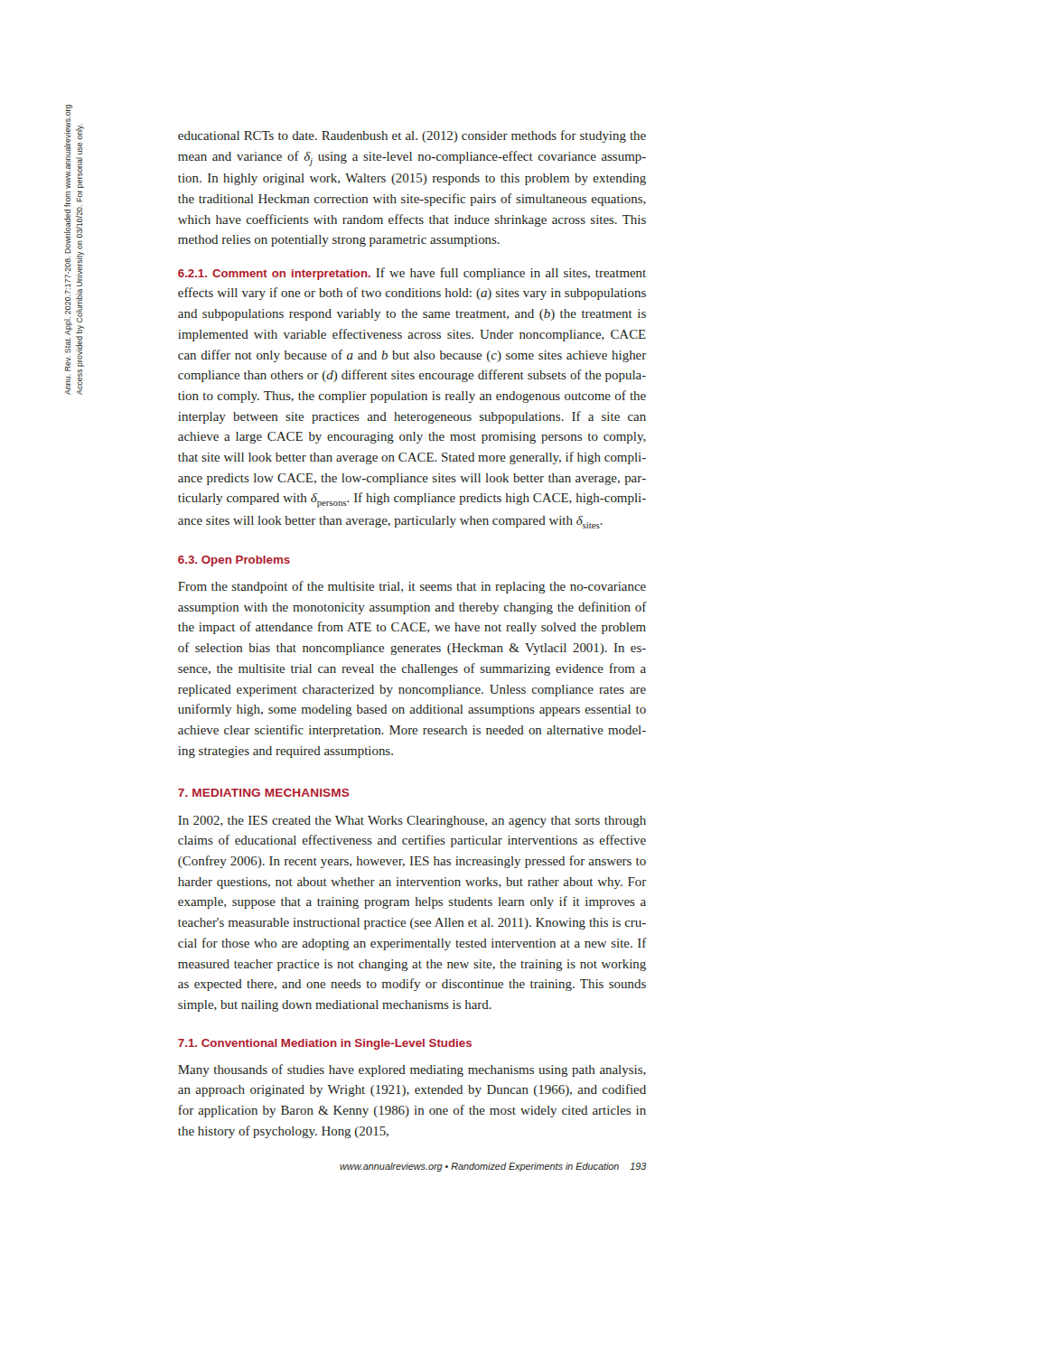Annu. Rev. Stat. Appl. 2020.7:177-208. Downloaded from www.annualreviews.org
Access provided by Columbia University on 03/10/20. For personal use only.
educational RCTs to date. Raudenbush et al. (2012) consider methods for studying the mean and variance of δj using a site-level no-compliance-effect covariance assumption. In highly original work, Walters (2015) responds to this problem by extending the traditional Heckman correction with site-specific pairs of simultaneous equations, which have coefficients with random effects that induce shrinkage across sites. This method relies on potentially strong parametric assumptions.
6.2.1. Comment on interpretation. If we have full compliance in all sites, treatment effects will vary if one or both of two conditions hold: (a) sites vary in subpopulations and subpopulations respond variably to the same treatment, and (b) the treatment is implemented with variable effectiveness across sites. Under noncompliance, CACE can differ not only because of a and b but also because (c) some sites achieve higher compliance than others or (d) different sites encourage different subsets of the population to comply. Thus, the complier population is really an endogenous outcome of the interplay between site practices and heterogeneous subpopulations. If a site can achieve a large CACE by encouraging only the most promising persons to comply, that site will look better than average on CACE. Stated more generally, if high compliance predicts low CACE, the low-compliance sites will look better than average, particularly compared with δpersons. If high compliance predicts high CACE, high-compliance sites will look better than average, particularly when compared with δsites.
6.3. Open Problems
From the standpoint of the multisite trial, it seems that in replacing the no-covariance assumption with the monotonicity assumption and thereby changing the definition of the impact of attendance from ATE to CACE, we have not really solved the problem of selection bias that noncompliance generates (Heckman & Vytlacil 2001). In essence, the multisite trial can reveal the challenges of summarizing evidence from a replicated experiment characterized by noncompliance. Unless compliance rates are uniformly high, some modeling based on additional assumptions appears essential to achieve clear scientific interpretation. More research is needed on alternative modeling strategies and required assumptions.
7. MEDIATING MECHANISMS
In 2002, the IES created the What Works Clearinghouse, an agency that sorts through claims of educational effectiveness and certifies particular interventions as effective (Confrey 2006). In recent years, however, IES has increasingly pressed for answers to harder questions, not about whether an intervention works, but rather about why. For example, suppose that a training program helps students learn only if it improves a teacher's measurable instructional practice (see Allen et al. 2011). Knowing this is crucial for those who are adopting an experimentally tested intervention at a new site. If measured teacher practice is not changing at the new site, the training is not working as expected there, and one needs to modify or discontinue the training. This sounds simple, but nailing down mediational mechanisms is hard.
7.1. Conventional Mediation in Single-Level Studies
Many thousands of studies have explored mediating mechanisms using path analysis, an approach originated by Wright (1921), extended by Duncan (1966), and codified for application by Baron & Kenny (1986) in one of the most widely cited articles in the history of psychology. Hong (2015,
www.annualreviews.org • Randomized Experiments in Education 193